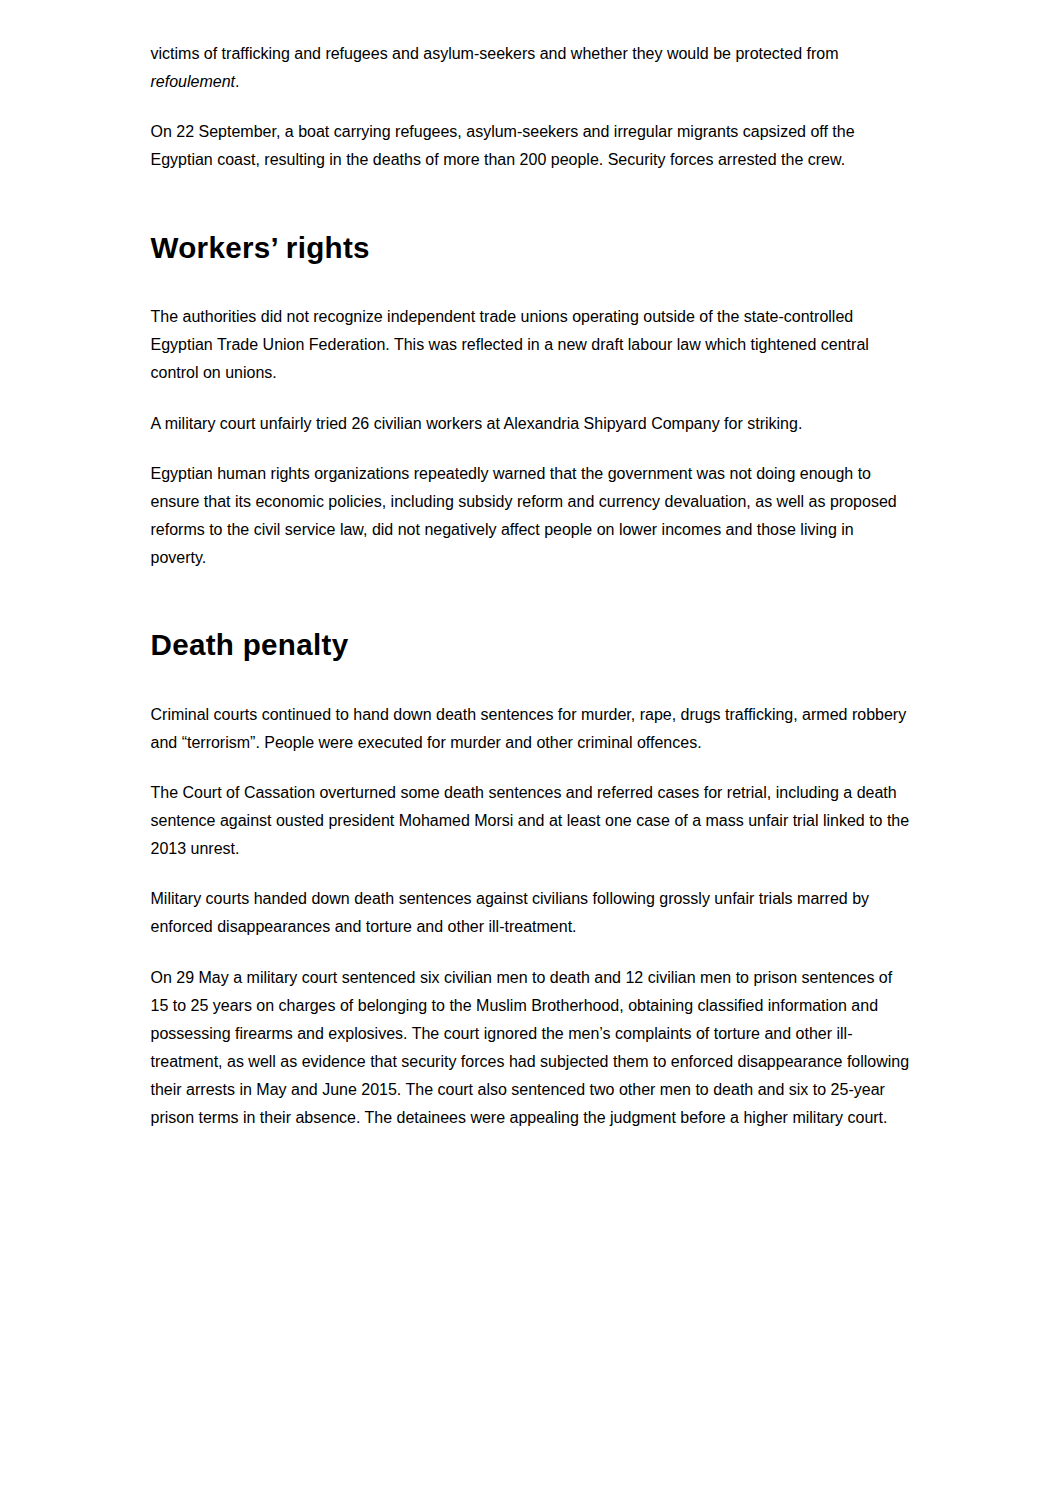victims of trafficking and refugees and asylum-seekers and whether they would be protected from refoulement.
On 22 September, a boat carrying refugees, asylum-seekers and irregular migrants capsized off the Egyptian coast, resulting in the deaths of more than 200 people. Security forces arrested the crew.
Workers’ rights
The authorities did not recognize independent trade unions operating outside of the state-controlled Egyptian Trade Union Federation. This was reflected in a new draft labour law which tightened central control on unions.
A military court unfairly tried 26 civilian workers at Alexandria Shipyard Company for striking.
Egyptian human rights organizations repeatedly warned that the government was not doing enough to ensure that its economic policies, including subsidy reform and currency devaluation, as well as proposed reforms to the civil service law, did not negatively affect people on lower incomes and those living in poverty.
Death penalty
Criminal courts continued to hand down death sentences for murder, rape, drugs trafficking, armed robbery and “terrorism”. People were executed for murder and other criminal offences.
The Court of Cassation overturned some death sentences and referred cases for retrial, including a death sentence against ousted president Mohamed Morsi and at least one case of a mass unfair trial linked to the 2013 unrest.
Military courts handed down death sentences against civilians following grossly unfair trials marred by enforced disappearances and torture and other ill-treatment.
On 29 May a military court sentenced six civilian men to death and 12 civilian men to prison sentences of 15 to 25 years on charges of belonging to the Muslim Brotherhood, obtaining classified information and possessing firearms and explosives. The court ignored the men’s complaints of torture and other ill-treatment, as well as evidence that security forces had subjected them to enforced disappearance following their arrests in May and June 2015. The court also sentenced two other men to death and six to 25-year prison terms in their absence. The detainees were appealing the judgment before a higher military court.